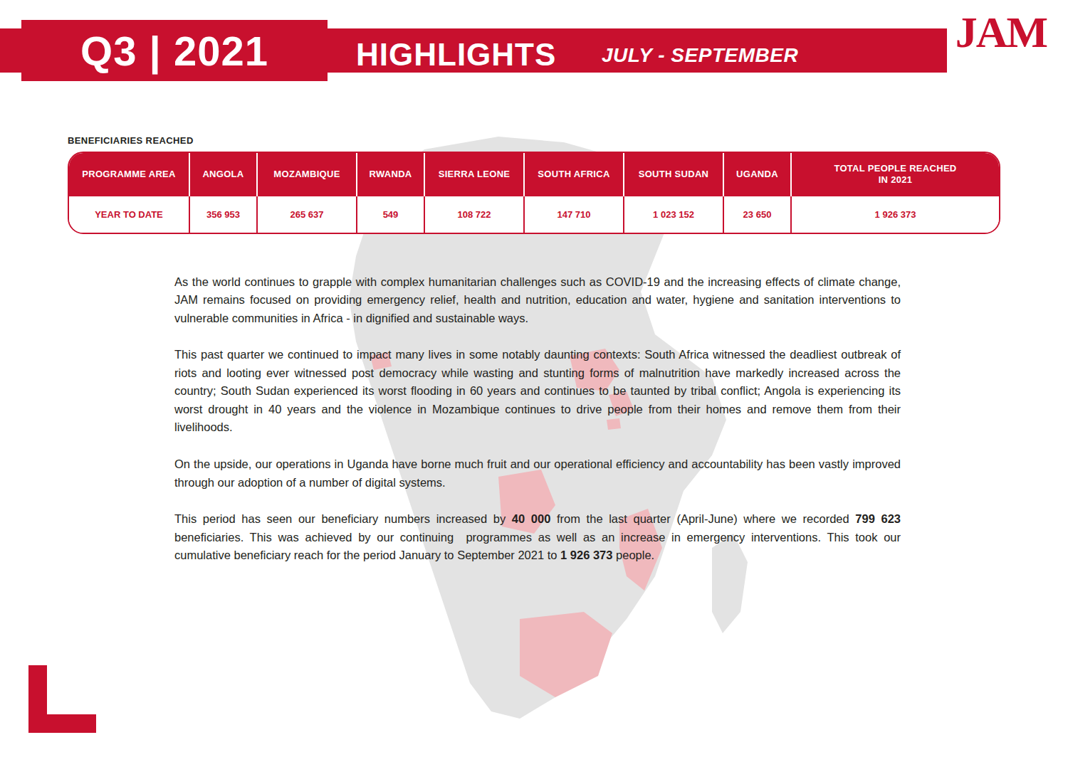Q3 | 2021
HIGHLIGHTS
JULY - SEPTEMBER
JAM
BENEFICIARIES REACHED
| PROGRAMME AREA | ANGOLA | MOZAMBIQUE | RWANDA | SIERRA LEONE | SOUTH AFRICA | SOUTH SUDAN | UGANDA | TOTAL PEOPLE REACHED IN 2021 |
| --- | --- | --- | --- | --- | --- | --- | --- | --- |
| YEAR TO DATE | 356 953 | 265 637 | 549 | 108 722 | 147 710 | 1 023 152 | 23 650 | 1 926 373 |
As the world continues to grapple with complex humanitarian challenges such as COVID-19 and the increasing effects of climate change, JAM remains focused on providing emergency relief, health and nutrition, education and water, hygiene and sanitation interventions to vulnerable communities in Africa - in dignified and sustainable ways.
This past quarter we continued to impact many lives in some notably daunting contexts: South Africa witnessed the deadliest outbreak of riots and looting ever witnessed post democracy while wasting and stunting forms of malnutrition have markedly increased across the country; South Sudan experienced its worst flooding in 60 years and continues to be taunted by tribal conflict; Angola is experiencing its worst drought in 40 years and the violence in Mozambique continues to drive people from their homes and remove them from their livelihoods.
On the upside, our operations in Uganda have borne much fruit and our operational efficiency and accountability has been vastly improved through our adoption of a number of digital systems.
This period has seen our beneficiary numbers increased by 40 000 from the last quarter (April-June) where we recorded 799 623 beneficiaries. This was achieved by our continuing programmes as well as an increase in emergency interventions. This took our cumulative beneficiary reach for the period January to September 2021 to 1 926 373 people.